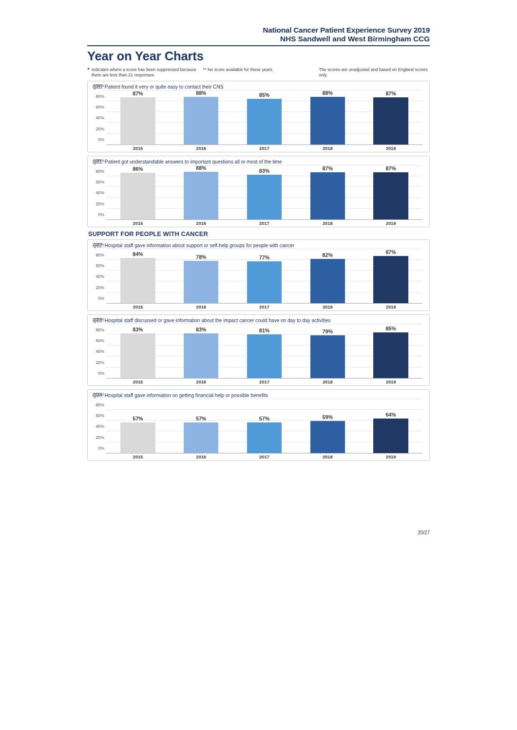National Cancer Patient Experience Survey 2019
NHS Sandwell and West Birmingham CCG
Year on Year Charts
* Indicates where a score has been suppressed because there are less than 21 responses.
** No score available for these years.
The scores are unadjusted and based on England scores only.
Q20. Patient found it very or quite easy to contact their CNS
0%
20%
40%
60%
80%
100%
87%
88%
85%
88%
87%
20152016201720182019
Q21. Patient got understandable answers to important questions all or most of the time
0%
20%
40%
60%
80%
100%
86%
88%
83%
87%
87%
20152016201720182019
SUPPORT FOR PEOPLE WITH CANCER
Q22. Hospital staff gave information about support or self-help groups for people with cancer
0%
20%
40%
60%
80%
100%
84%
78%
77%
82%
87%
20152016201720182019
Q23. Hospital staff discussed or gave information about the impact cancer could have on day to day activities
0%
20%
40%
60%
80%
100%
83%
83%
81%
79%
85%
20152016201720182019
Q24. Hospital staff gave information on getting financial help or possible benefits
0%
20%
40%
60%
80%
100%
57%
57%
57%
59%
64%
20152016201720182019
20/27